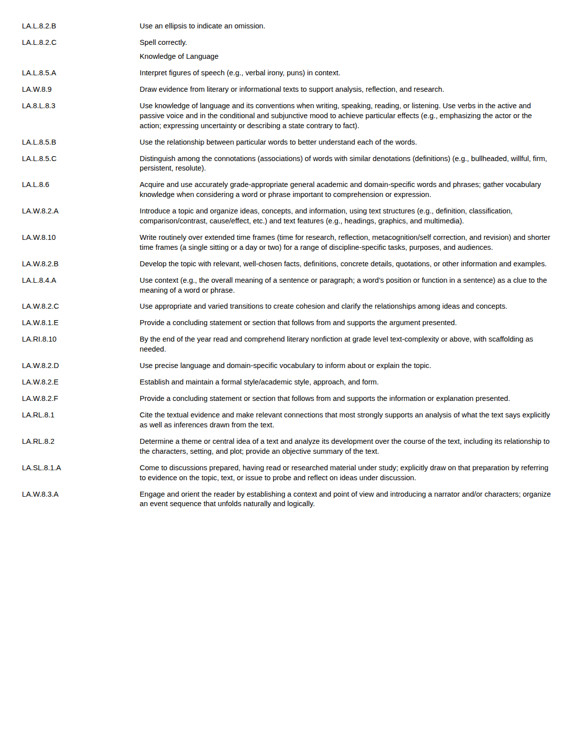| LA.L.8.2.B | Use an ellipsis to indicate an omission. |
| LA.L.8.2.C | Spell correctly. |
| | Knowledge of Language |
| LA.L.8.5.A | Interpret figures of speech (e.g., verbal irony, puns) in context. |
| LA.W.8.9 | Draw evidence from literary or informational texts to support analysis, reflection, and research. |
| LA.8.L.8.3 | Use knowledge of language and its conventions when writing, speaking, reading, or listening. Use verbs in the active and passive voice and in the conditional and subjunctive mood to achieve particular effects (e.g., emphasizing the actor or the action; expressing uncertainty or describing a state contrary to fact). |
| LA.L.8.5.B | Use the relationship between particular words to better understand each of the words. |
| LA.L.8.5.C | Distinguish among the connotations (associations) of words with similar denotations (definitions) (e.g., bullheaded, willful, firm, persistent, resolute). |
| LA.L.8.6 | Acquire and use accurately grade-appropriate general academic and domain-specific words and phrases; gather vocabulary knowledge when considering a word or phrase important to comprehension or expression. |
| LA.W.8.2.A | Introduce a topic and organize ideas, concepts, and information, using text structures (e.g., definition, classification, comparison/contrast, cause/effect, etc.) and text features (e.g., headings, graphics, and multimedia). |
| LA.W.8.10 | Write routinely over extended time frames (time for research, reflection, metacognition/self correction, and revision) and shorter time frames (a single sitting or a day or two) for a range of discipline-specific tasks, purposes, and audiences. |
| LA.W.8.2.B | Develop the topic with relevant, well-chosen facts, definitions, concrete details, quotations, or other information and examples. |
| LA.L.8.4.A | Use context (e.g., the overall meaning of a sentence or paragraph; a word’s position or function in a sentence) as a clue to the meaning of a word or phrase. |
| LA.W.8.2.C | Use appropriate and varied transitions to create cohesion and clarify the relationships among ideas and concepts. |
| LA.W.8.1.E | Provide a concluding statement or section that follows from and supports the argument presented. |
| LA.RI.8.10 | By the end of the year read and comprehend literary nonfiction at grade level text-complexity or above, with scaffolding as needed. |
| LA.W.8.2.D | Use precise language and domain-specific vocabulary to inform about or explain the topic. |
| LA.W.8.2.E | Establish and maintain a formal style/academic style, approach, and form. |
| LA.W.8.2.F | Provide a concluding statement or section that follows from and supports the information or explanation presented. |
| LA.RL.8.1 | Cite the textual evidence and make relevant connections that most strongly supports an analysis of what the text says explicitly as well as inferences drawn from the text. |
| LA.RL.8.2 | Determine a theme or central idea of a text and analyze its development over the course of the text, including its relationship to the characters, setting, and plot; provide an objective summary of the text. |
| LA.SL.8.1.A | Come to discussions prepared, having read or researched material under study; explicitly draw on that preparation by referring to evidence on the topic, text, or issue to probe and reflect on ideas under discussion. |
| LA.W.8.3.A | Engage and orient the reader by establishing a context and point of view and introducing a narrator and/or characters; organize an event sequence that unfolds naturally and logically. |